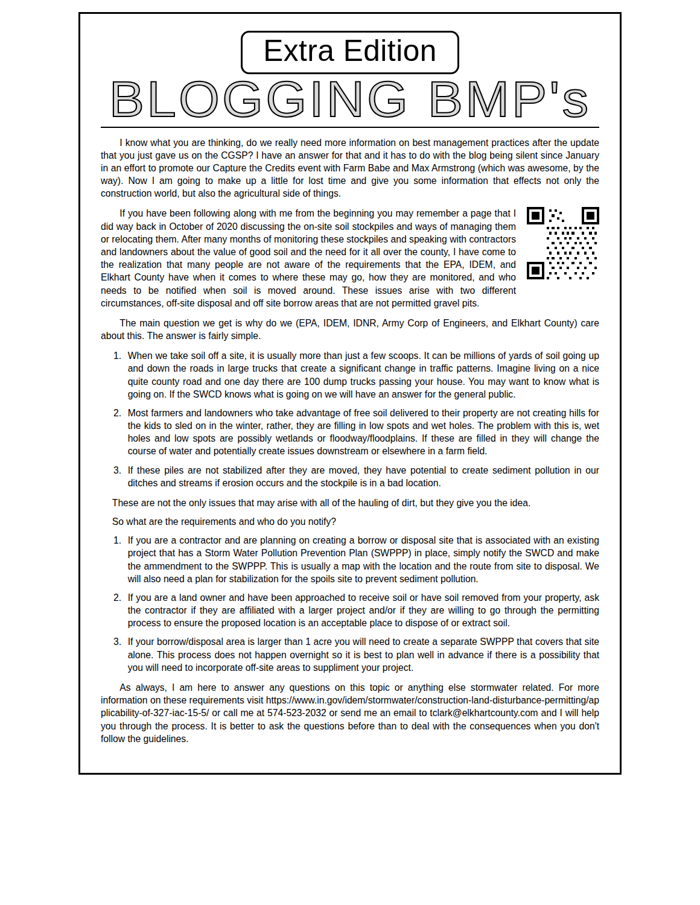Extra Edition
BLOGGING BMP's
I know what you are thinking, do we really need more information on best management practices after the update that you just gave us on the CGSP? I have an answer for that and it has to do with the blog being silent since January in an effort to promote our Capture the Credits event with Farm Babe and Max Armstrong (which was awesome, by the way). Now I am going to make up a little for lost time and give you some information that effects not only the construction world, but also the agricultural side of things.
If you have been following along with me from the beginning you may remember a page that I did way back in October of 2020 discussing the on-site soil stockpiles and ways of managing them or relocating them. After many months of monitoring these stockpiles and speaking with contractors and landowners about the value of good soil and the need for it all over the county, I have come to the realization that many people are not aware of the requirements that the EPA, IDEM, and Elkhart County have when it comes to where these may go, how they are monitored, and who needs to be notified when soil is moved around. These issues arise with two different circumstances, off-site disposal and off site borrow areas that are not permitted gravel pits.
The main question we get is why do we (EPA, IDEM, IDNR, Army Corp of Engineers, and Elkhart County) care about this. The answer is fairly simple.
When we take soil off a site, it is usually more than just a few scoops. It can be millions of yards of soil going up and down the roads in large trucks that create a significant change in traffic patterns. Imagine living on a nice quite county road and one day there are 100 dump trucks passing your house. You may want to know what is going on. If the SWCD knows what is going on we will have an answer for the general public.
Most farmers and landowners who take advantage of free soil delivered to their property are not creating hills for the kids to sled on in the winter, rather, they are filling in low spots and wet holes. The problem with this is, wet holes and low spots are possibly wetlands or floodway/floodplains. If these are filled in they will change the course of water and potentially create issues downstream or elsewhere in a farm field.
If these piles are not stabilized after they are moved, they have potential to create sediment pollution in our ditches and streams if erosion occurs and the stockpile is in a bad location.
These are not the only issues that may arise with all of the hauling of dirt, but they give you the idea.
So what are the requirements and who do you notify?
If you are a contractor and are planning on creating a borrow or disposal site that is associated with an existing project that has a Storm Water Pollution Prevention Plan (SWPPP) in place, simply notify the SWCD and make the ammendment to the SWPPP. This is usually a map with the location and the route from site to disposal. We will also need a plan for stabilization for the spoils site to prevent sediment pollution.
If you are a land owner and have been approached to receive soil or have soil removed from your property, ask the contractor if they are affiliated with a larger project and/or if they are willing to go through the permitting process to ensure the proposed location is an acceptable place to dispose of or extract soil.
If your borrow/disposal area is larger than 1 acre you will need to create a separate SWPPP that covers that site alone. This process does not happen overnight so it is best to plan well in advance if there is a possibility that you will need to incorporate off-site areas to suppliment your project.
As always, I am here to answer any questions on this topic or anything else stormwater related. For more information on these requirements visit https://www.in.gov/idem/stormwater/construction-land-disturbance-permitting/applicability-of-327-iac-15-5/ or call me at 574-523-2032 or send me an email to tclark@elkhartcounty.com and I will help you through the process. It is better to ask the questions before than to deal with the consequences when you don't follow the guidelines.